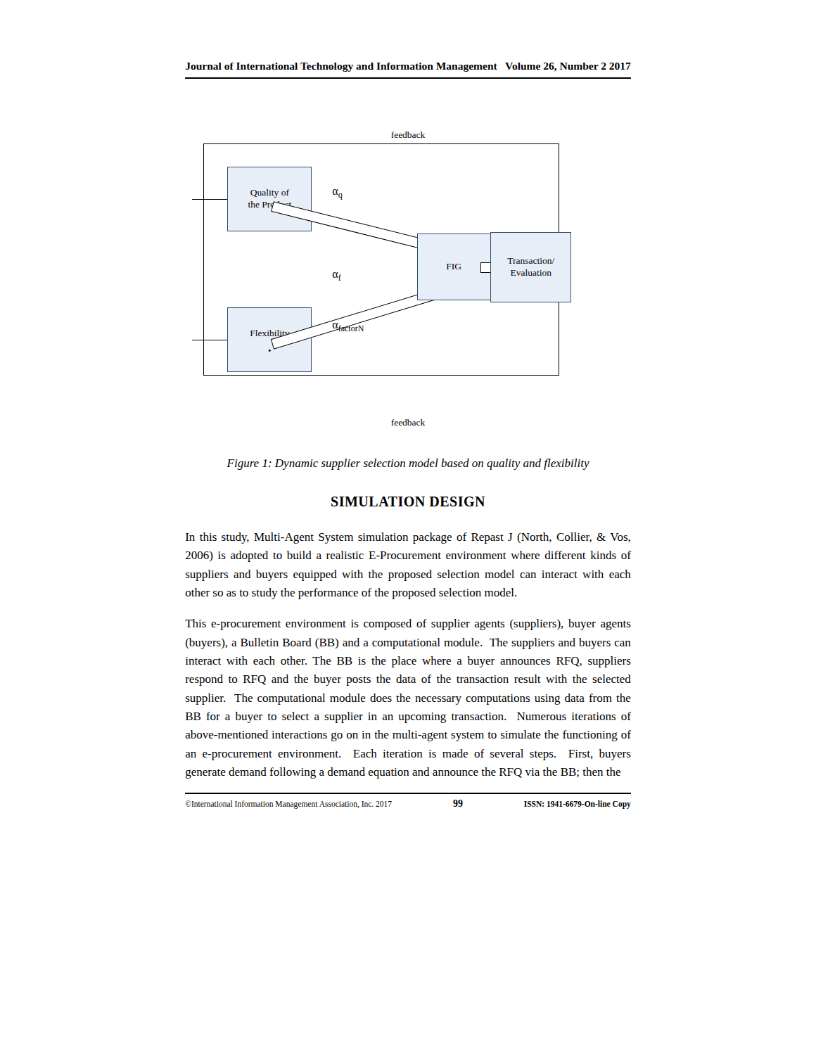Journal of International Technology and Information Management Volume 26, Number 2 2017
feedback
Quality of
the Product
Flexibility .
αq
αf
αfactorN
FIG
Transaction/
Evaluation
feedback
Figure 1: Dynamic supplier selection model based on quality and flexibility
SIMULATION DESIGN
In this study, Multi-Agent System simulation package of Repast J (North, Collier, & Vos, 2006) is adopted to build a realistic E-Procurement environment where different kinds of suppliers and buyers equipped with the proposed selection model can interact with each other so as to study the performance of the proposed selection model.
This e-procurement environment is composed of supplier agents (suppliers), buyer agents (buyers), a Bulletin Board (BB) and a computational module. The suppliers and buyers can interact with each other. The BB is the place where a buyer announces RFQ, suppliers respond to RFQ and the buyer posts the data of the transaction result with the selected supplier. The computational module does the necessary computations using data from the BB for a buyer to select a supplier in an upcoming transaction. Numerous iterations of above-mentioned interactions go on in the multi-agent system to simulate the functioning of an e-procurement environment. Each iteration is made of several steps. First, buyers generate demand following a demand equation and announce the RFQ via the BB; then the
©International Information Management Association, Inc. 2017 99 ISSN: 1941-6679-On-line Copy